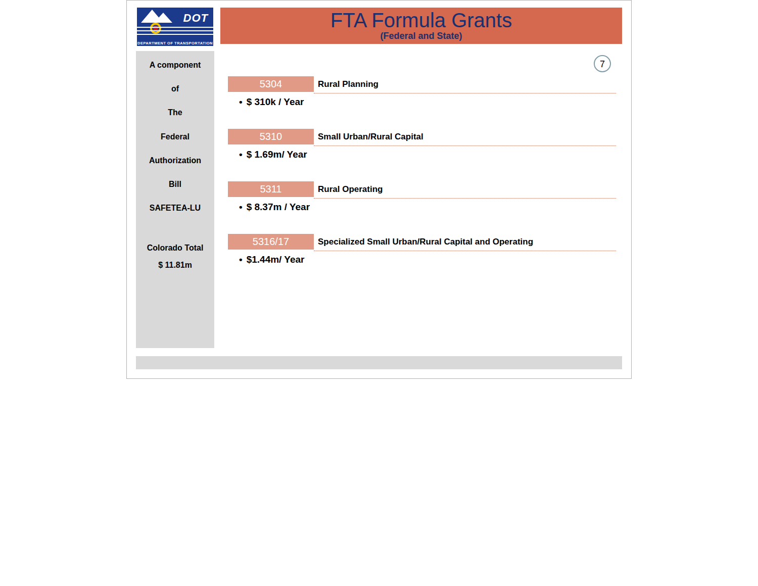DOT
DEPARTMENT OF TRANSPORTATION
FTA Formula Grants
(Federal and State)
7
A component
of
The
Federal
Authorization
Bill
SAFETEA-LU
Colorado Total
$ 11.81m
5304
Rural Planning
$ 310k / Year
5310
Small Urban/Rural Capital
$ 1.69m/ Year
5311
Rural Operating
$ 8.37m / Year
5316/17
Specialized Small Urban/Rural Capital and Operating
$1.44m/ Year